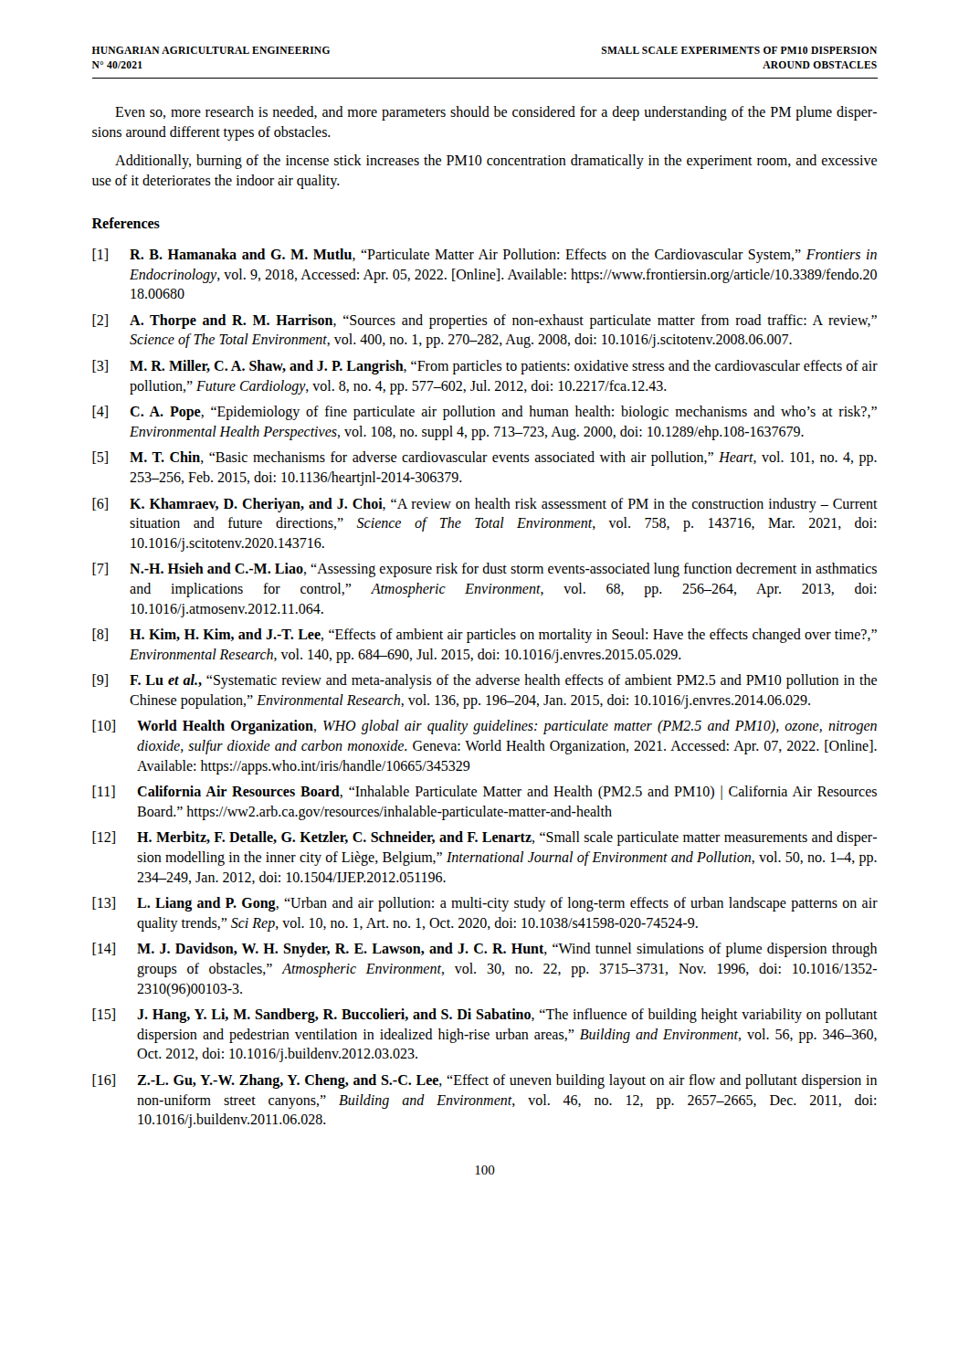Hungarian Agricultural Engineering N° 40/2021
Small Scale Experiments of PM10 Dispersion Around Obstacles
Even so, more research is needed, and more parameters should be considered for a deep understanding of the PM plume dispersions around different types of obstacles.
Additionally, burning of the incense stick increases the PM10 concentration dramatically in the experiment room, and excessive use of it deteriorates the indoor air quality.
References
R. B. Hamanaka and G. M. Mutlu, “Particulate Matter Air Pollution: Effects on the Cardiovascular System,” Frontiers in Endocrinology, vol. 9, 2018, Accessed: Apr. 05, 2022. [Online]. Available: https://www.frontiersin.org/article/10.3389/fendo.2018.00680
A. Thorpe and R. M. Harrison, “Sources and properties of non-exhaust particulate matter from road traffic: A review,” Science of The Total Environment, vol. 400, no. 1, pp. 270–282, Aug. 2008, doi: 10.1016/j.scitotenv.2008.06.007.
M. R. Miller, C. A. Shaw, and J. P. Langrish, “From particles to patients: oxidative stress and the cardiovascular effects of air pollution,” Future Cardiology, vol. 8, no. 4, pp. 577–602, Jul. 2012, doi: 10.2217/fca.12.43.
C. A. Pope, “Epidemiology of fine particulate air pollution and human health: biologic mechanisms and who’s at risk?,” Environmental Health Perspectives, vol. 108, no. suppl 4, pp. 713–723, Aug. 2000, doi: 10.1289/ehp.108-1637679.
M. T. Chin, “Basic mechanisms for adverse cardiovascular events associated with air pollution,” Heart, vol. 101, no. 4, pp. 253–256, Feb. 2015, doi: 10.1136/heartjnl-2014-306379.
K. Khamraev, D. Cheriyan, and J. Choi, “A review on health risk assessment of PM in the construction industry – Current situation and future directions,” Science of The Total Environment, vol. 758, p. 143716, Mar. 2021, doi: 10.1016/j.scitotenv.2020.143716.
N.-H. Hsieh and C.-M. Liao, “Assessing exposure risk for dust storm events-associated lung function decrement in asthmatics and implications for control,” Atmospheric Environment, vol. 68, pp. 256–264, Apr. 2013, doi: 10.1016/j.atmosenv.2012.11.064.
H. Kim, H. Kim, and J.-T. Lee, “Effects of ambient air particles on mortality in Seoul: Have the effects changed over time?,” Environmental Research, vol. 140, pp. 684–690, Jul. 2015, doi: 10.1016/j.envres.2015.05.029.
F. Lu et al., “Systematic review and meta-analysis of the adverse health effects of ambient PM2.5 and PM10 pollution in the Chinese population,” Environmental Research, vol. 136, pp. 196–204, Jan. 2015, doi: 10.1016/j.envres.2014.06.029.
World Health Organization, WHO global air quality guidelines: particulate matter (PM2.5 and PM10), ozone, nitrogen dioxide, sulfur dioxide and carbon monoxide. Geneva: World Health Organization, 2021. Accessed: Apr. 07, 2022. [Online]. Available: https://apps.who.int/iris/handle/10665/345329
California Air Resources Board, “Inhalable Particulate Matter and Health (PM2.5 and PM10) | California Air Resources Board.” https://ww2.arb.ca.gov/resources/inhalable-particulate-matter-and-health
H. Merbitz, F. Detalle, G. Ketzler, C. Schneider, and F. Lenartz, “Small scale particulate matter measurements and dispersion modelling in the inner city of Liège, Belgium,” International Journal of Environment and Pollution, vol. 50, no. 1–4, pp. 234–249, Jan. 2012, doi: 10.1504/IJEP.2012.051196.
L. Liang and P. Gong, “Urban and air pollution: a multi-city study of long-term effects of urban landscape patterns on air quality trends,” Sci Rep, vol. 10, no. 1, Art. no. 1, Oct. 2020, doi: 10.1038/s41598-020-74524-9.
M. J. Davidson, W. H. Snyder, R. E. Lawson, and J. C. R. Hunt, “Wind tunnel simulations of plume dispersion through groups of obstacles,” Atmospheric Environment, vol. 30, no. 22, pp. 3715–3731, Nov. 1996, doi: 10.1016/1352-2310(96)00103-3.
J. Hang, Y. Li, M. Sandberg, R. Buccolieri, and S. Di Sabatino, “The influence of building height variability on pollutant dispersion and pedestrian ventilation in idealized high-rise urban areas,” Building and Environment, vol. 56, pp. 346–360, Oct. 2012, doi: 10.1016/j.buildenv.2012.03.023.
Z.-L. Gu, Y.-W. Zhang, Y. Cheng, and S.-C. Lee, “Effect of uneven building layout on air flow and pollutant dispersion in non-uniform street canyons,” Building and Environment, vol. 46, no. 12, pp. 2657–2665, Dec. 2011, doi: 10.1016/j.buildenv.2011.06.028.
100